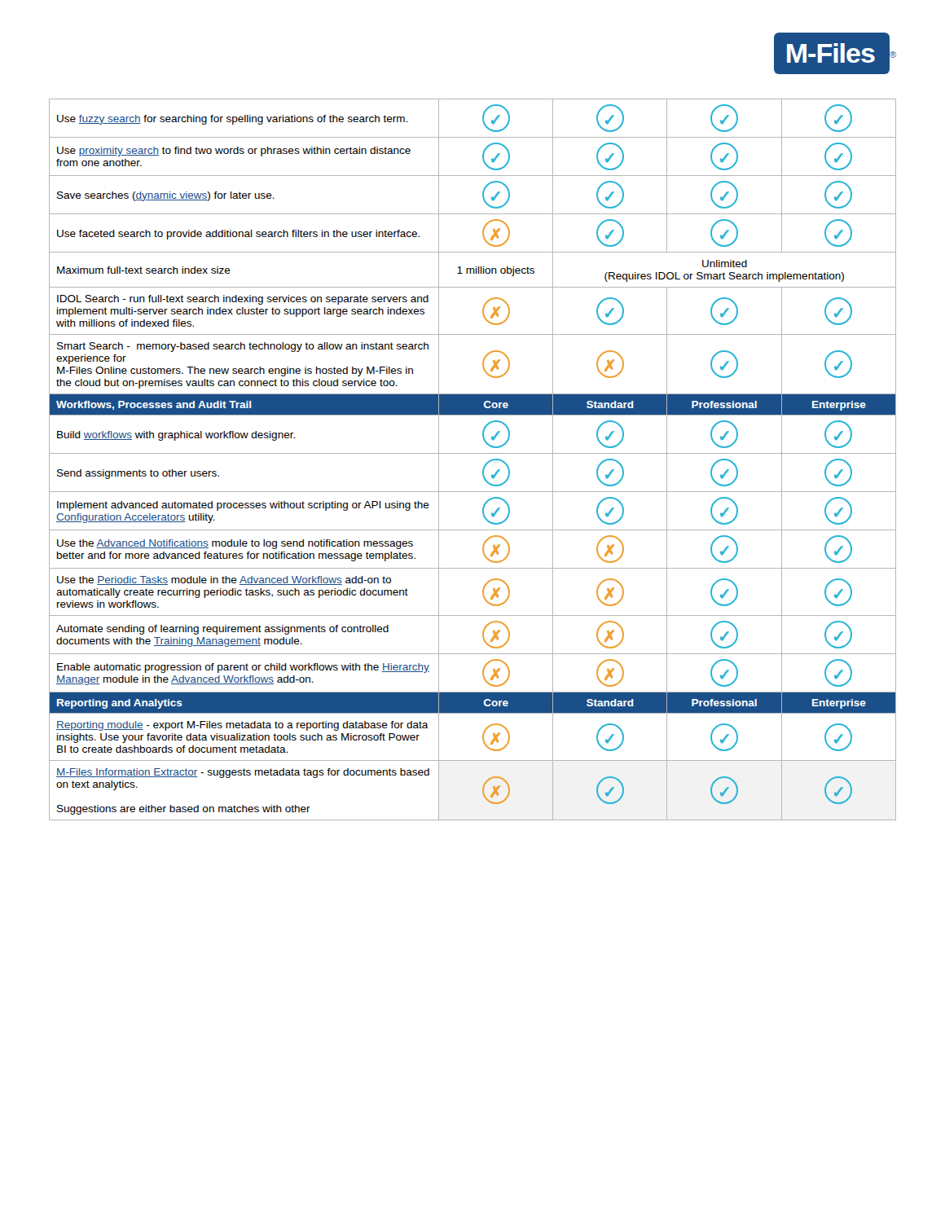M-Files®
| Use fuzzy search for searching for spelling variations of the search term. | ✓ | ✓ | ✓ | ✓ |
| Use proximity search to find two words or phrases within certain distance from one another. | ✓ | ✓ | ✓ | ✓ |
| Save searches ( dynamic views ) for later use. | ✓ | ✓ | ✓ | ✓ |
| Use faceted search to provide additional search filters in the user interface. | ✗ | ✓ | ✓ | ✓ |
| Maximum full-text search index size | 1 million objects | Unlimited (Requires IDOL or Smart Search implementation) |
| IDOL Search - run full-text search indexing services on separate servers and implement multi-server search index cluster to support large search indexes with millions of indexed files. | ✗ | ✓ | ✓ | ✓ |
| Smart Search - memory-based search technology to allow an instant search experience for M-Files Online customers. The new search engine is hosted by M-Files in the cloud but on-premises vaults can connect to this cloud service too. | ✗ | ✗ | ✓ | ✓ |
| Workflows, Processes and Audit Trail | Core | Standard | Professional | Enterprise |
| Build workflows with graphical workflow designer. | ✓ | ✓ | ✓ | ✓ |
| Send assignments to other users. | ✓ | ✓ | ✓ | ✓ |
| Implement advanced automated processes without scripting or API using the Configuration Accelerators utility. | ✓ | ✓ | ✓ | ✓ |
| Use the Advanced Notifications module to log send notification messages better and for more advanced features for notification message templates. | ✗ | ✗ | ✓ | ✓ |
| Use the Periodic Tasks module in the Advanced Workflows add-on to automatically create recurring periodic tasks, such as periodic document reviews in workflows. | ✗ | ✗ | ✓ | ✓ |
| Automate sending of learning requirement assignments of controlled documents with the Training Management module. | ✗ | ✗ | ✓ | ✓ |
| Enable automatic progression of parent or child workflows with the Hierarchy Manager module in the Advanced Workflows add-on. | ✗ | ✗ | ✓ | ✓ |
| Reporting and Analytics | Core | Standard | Professional | Enterprise |
| Reporting module - export M-Files metadata to a reporting database for data insights. Use your favorite data visualization tools such as Microsoft Power BI to create dashboards of document metadata. | ✗ | ✓ | ✓ | ✓ |
| M-Files Information Extractor - suggests metadata tags for documents based on text analytics. Suggestions are either based on matches with other | ✗ | ✓ | ✓ | ✓ |